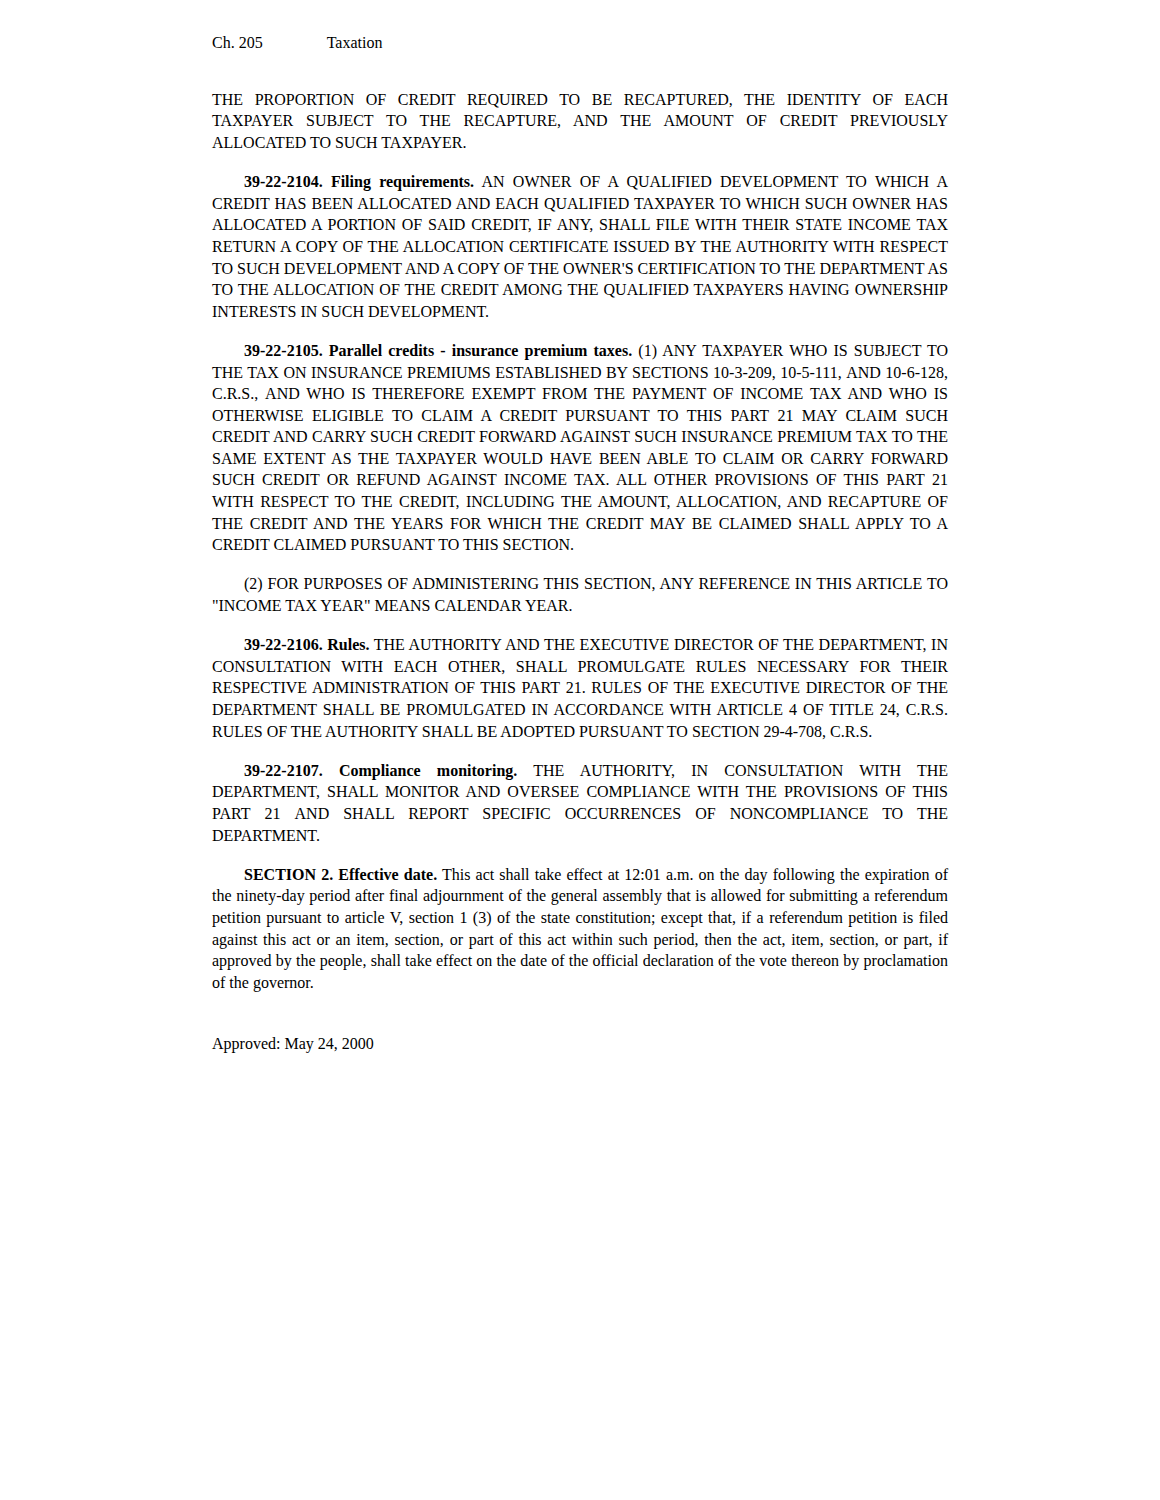Ch. 205
Taxation
THE PROPORTION OF CREDIT REQUIRED TO BE RECAPTURED, THE IDENTITY OF EACH TAXPAYER SUBJECT TO THE RECAPTURE, AND THE AMOUNT OF CREDIT PREVIOUSLY ALLOCATED TO SUCH TAXPAYER.
39-22-2104. Filing requirements. AN OWNER OF A QUALIFIED DEVELOPMENT TO WHICH A CREDIT HAS BEEN ALLOCATED AND EACH QUALIFIED TAXPAYER TO WHICH SUCH OWNER HAS ALLOCATED A PORTION OF SAID CREDIT, IF ANY, SHALL FILE WITH THEIR STATE INCOME TAX RETURN A COPY OF THE ALLOCATION CERTIFICATE ISSUED BY THE AUTHORITY WITH RESPECT TO SUCH DEVELOPMENT AND A COPY OF THE OWNER'S CERTIFICATION TO THE DEPARTMENT AS TO THE ALLOCATION OF THE CREDIT AMONG THE QUALIFIED TAXPAYERS HAVING OWNERSHIP INTERESTS IN SUCH DEVELOPMENT.
39-22-2105. Parallel credits - insurance premium taxes. (1) ANY TAXPAYER WHO IS SUBJECT TO THE TAX ON INSURANCE PREMIUMS ESTABLISHED BY SECTIONS 10-3-209, 10-5-111, AND 10-6-128, C.R.S., AND WHO IS THEREFORE EXEMPT FROM THE PAYMENT OF INCOME TAX AND WHO IS OTHERWISE ELIGIBLE TO CLAIM A CREDIT PURSUANT TO THIS PART 21 MAY CLAIM SUCH CREDIT AND CARRY SUCH CREDIT FORWARD AGAINST SUCH INSURANCE PREMIUM TAX TO THE SAME EXTENT AS THE TAXPAYER WOULD HAVE BEEN ABLE TO CLAIM OR CARRY FORWARD SUCH CREDIT OR REFUND AGAINST INCOME TAX. ALL OTHER PROVISIONS OF THIS PART 21 WITH RESPECT TO THE CREDIT, INCLUDING THE AMOUNT, ALLOCATION, AND RECAPTURE OF THE CREDIT AND THE YEARS FOR WHICH THE CREDIT MAY BE CLAIMED SHALL APPLY TO A CREDIT CLAIMED PURSUANT TO THIS SECTION.
(2) FOR PURPOSES OF ADMINISTERING THIS SECTION, ANY REFERENCE IN THIS ARTICLE TO "INCOME TAX YEAR" MEANS CALENDAR YEAR.
39-22-2106. Rules. THE AUTHORITY AND THE EXECUTIVE DIRECTOR OF THE DEPARTMENT, IN CONSULTATION WITH EACH OTHER, SHALL PROMULGATE RULES NECESSARY FOR THEIR RESPECTIVE ADMINISTRATION OF THIS PART 21. RULES OF THE EXECUTIVE DIRECTOR OF THE DEPARTMENT SHALL BE PROMULGATED IN ACCORDANCE WITH ARTICLE 4 OF TITLE 24, C.R.S. RULES OF THE AUTHORITY SHALL BE ADOPTED PURSUANT TO SECTION 29-4-708, C.R.S.
39-22-2107. Compliance monitoring. THE AUTHORITY, IN CONSULTATION WITH THE DEPARTMENT, SHALL MONITOR AND OVERSEE COMPLIANCE WITH THE PROVISIONS OF THIS PART 21 AND SHALL REPORT SPECIFIC OCCURRENCES OF NONCOMPLIANCE TO THE DEPARTMENT.
SECTION 2. Effective date. This act shall take effect at 12:01 a.m. on the day following the expiration of the ninety-day period after final adjournment of the general assembly that is allowed for submitting a referendum petition pursuant to article V, section 1 (3) of the state constitution; except that, if a referendum petition is filed against this act or an item, section, or part of this act within such period, then the act, item, section, or part, if approved by the people, shall take effect on the date of the official declaration of the vote thereon by proclamation of the governor.
Approved: May 24, 2000